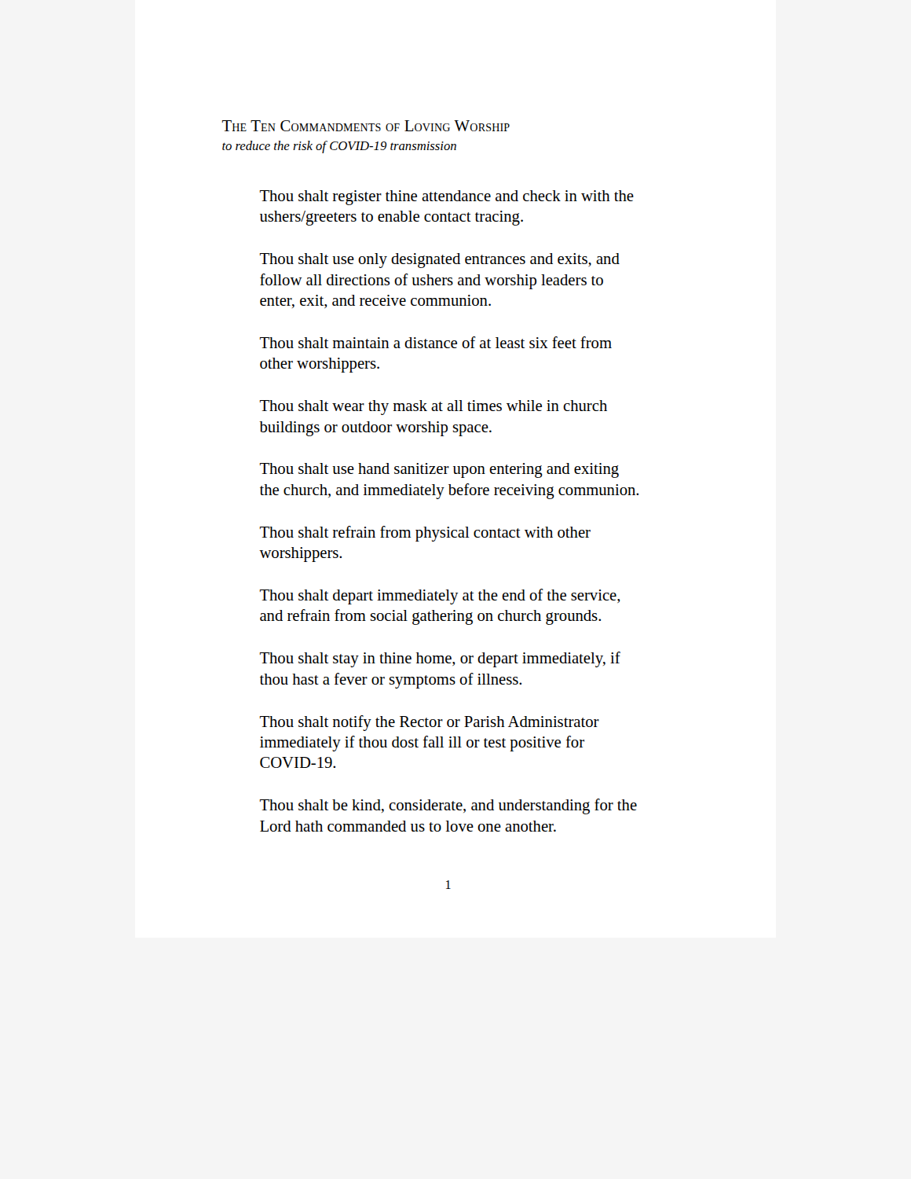The Ten Commandments of Loving Worship
to reduce the risk of COVID-19 transmission
Thou shalt register thine attendance and check in with the ushers/greeters to enable contact tracing.
Thou shalt use only designated entrances and exits, and follow all directions of ushers and worship leaders to enter, exit, and receive communion.
Thou shalt maintain a distance of at least six feet from other worshippers.
Thou shalt wear thy mask at all times while in church buildings or outdoor worship space.
Thou shalt use hand sanitizer upon entering and exiting the church, and immediately before receiving communion.
Thou shalt refrain from physical contact with other worshippers.
Thou shalt depart immediately at the end of the service, and refrain from social gathering on church grounds.
Thou shalt stay in thine home, or depart immediately, if thou hast a fever or symptoms of illness.
Thou shalt notify the Rector or Parish Administrator immediately if thou dost fall ill or test positive for COVID-19.
Thou shalt be kind, considerate, and understanding for the Lord hath commanded us to love one another.
1